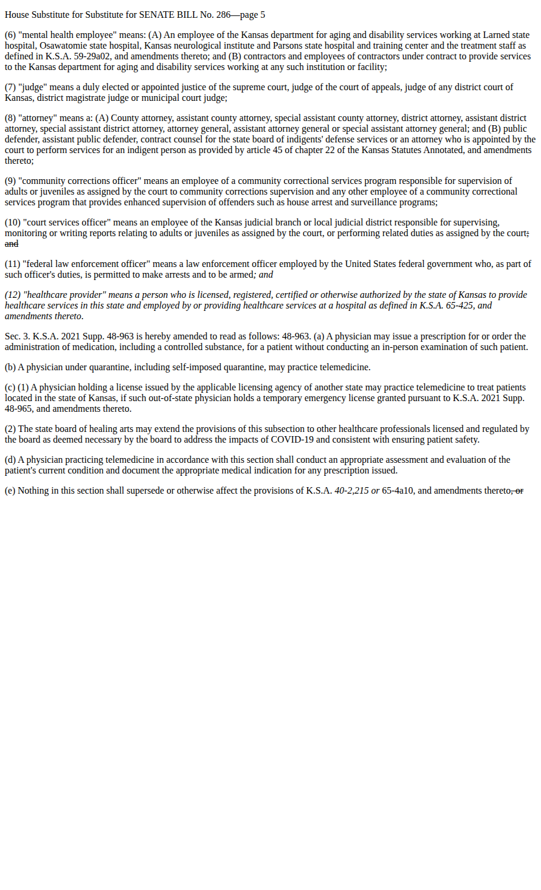House Substitute for Substitute for SENATE BILL No. 286—page 5
(6) "mental health employee" means: (A) An employee of the Kansas department for aging and disability services working at Larned state hospital, Osawatomie state hospital, Kansas neurological institute and Parsons state hospital and training center and the treatment staff as defined in K.S.A. 59-29a02, and amendments thereto; and (B) contractors and employees of contractors under contract to provide services to the Kansas department for aging and disability services working at any such institution or facility;
(7) "judge" means a duly elected or appointed justice of the supreme court, judge of the court of appeals, judge of any district court of Kansas, district magistrate judge or municipal court judge;
(8) "attorney" means a: (A) County attorney, assistant county attorney, special assistant county attorney, district attorney, assistant district attorney, special assistant district attorney, attorney general, assistant attorney general or special assistant attorney general; and (B) public defender, assistant public defender, contract counsel for the state board of indigents' defense services or an attorney who is appointed by the court to perform services for an indigent person as provided by article 45 of chapter 22 of the Kansas Statutes Annotated, and amendments thereto;
(9) "community corrections officer" means an employee of a community correctional services program responsible for supervision of adults or juveniles as assigned by the court to community corrections supervision and any other employee of a community correctional services program that provides enhanced supervision of offenders such as house arrest and surveillance programs;
(10) "court services officer" means an employee of the Kansas judicial branch or local judicial district responsible for supervising, monitoring or writing reports relating to adults or juveniles as assigned by the court, or performing related duties as assigned by the court; and
(11) "federal law enforcement officer" means a law enforcement officer employed by the United States federal government who, as part of such officer's duties, is permitted to make arrests and to be armed; and
(12) "healthcare provider" means a person who is licensed, registered, certified or otherwise authorized by the state of Kansas to provide healthcare services in this state and employed by or providing healthcare services at a hospital as defined in K.S.A. 65-425, and amendments thereto.
Sec. 3. K.S.A. 2021 Supp. 48-963 is hereby amended to read as follows: 48-963. (a) A physician may issue a prescription for or order the administration of medication, including a controlled substance, for a patient without conducting an in-person examination of such patient.
(b) A physician under quarantine, including self-imposed quarantine, may practice telemedicine.
(c) (1) A physician holding a license issued by the applicable licensing agency of another state may practice telemedicine to treat patients located in the state of Kansas, if such out-of-state physician holds a temporary emergency license granted pursuant to K.S.A. 2021 Supp. 48-965, and amendments thereto.
(2) The state board of healing arts may extend the provisions of this subsection to other healthcare professionals licensed and regulated by the board as deemed necessary by the board to address the impacts of COVID-19 and consistent with ensuring patient safety.
(d) A physician practicing telemedicine in accordance with this section shall conduct an appropriate assessment and evaluation of the patient's current condition and document the appropriate medical indication for any prescription issued.
(e) Nothing in this section shall supersede or otherwise affect the provisions of K.S.A. 40-2,215 or 65-4a10, and amendments thereto, or